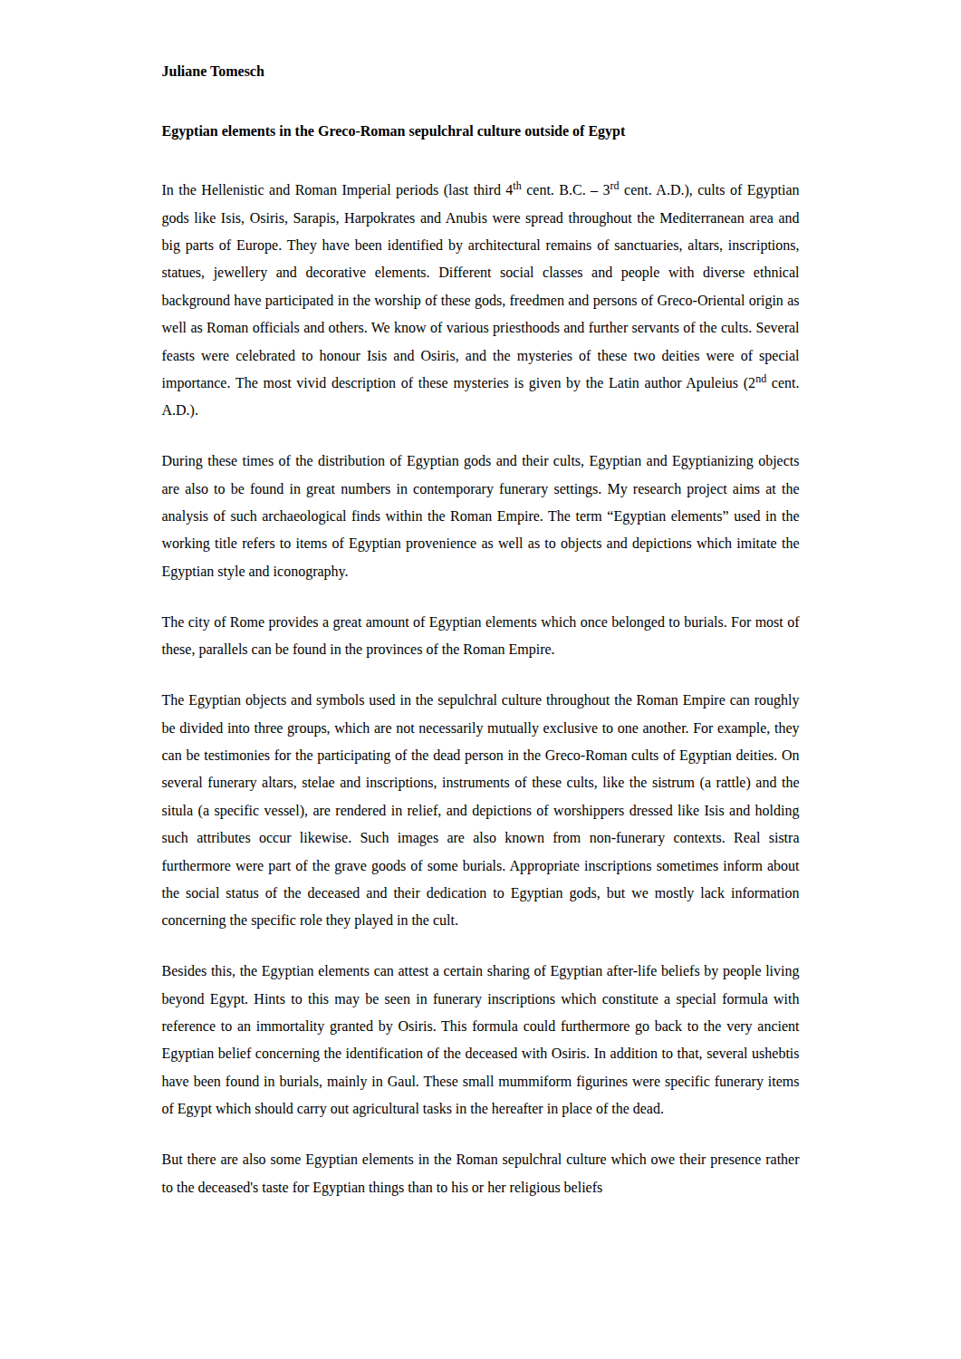Juliane Tomesch
Egyptian elements in the Greco-Roman sepulchral culture outside of Egypt
In the Hellenistic and Roman Imperial periods (last third 4th cent. B.C. – 3rd cent. A.D.), cults of Egyptian gods like Isis, Osiris, Sarapis, Harpokrates and Anubis were spread throughout the Mediterranean area and big parts of Europe. They have been identified by architectural remains of sanctuaries, altars, inscriptions, statues, jewellery and decorative elements. Different social classes and people with diverse ethnical background have participated in the worship of these gods, freedmen and persons of Greco-Oriental origin as well as Roman officials and others. We know of various priesthoods and further servants of the cults. Several feasts were celebrated to honour Isis and Osiris, and the mysteries of these two deities were of special importance. The most vivid description of these mysteries is given by the Latin author Apuleius (2nd cent. A.D.).
During these times of the distribution of Egyptian gods and their cults, Egyptian and Egyptianizing objects are also to be found in great numbers in contemporary funerary settings. My research project aims at the analysis of such archaeological finds within the Roman Empire. The term “Egyptian elements” used in the working title refers to items of Egyptian provenience as well as to objects and depictions which imitate the Egyptian style and iconography.
The city of Rome provides a great amount of Egyptian elements which once belonged to burials. For most of these, parallels can be found in the provinces of the Roman Empire.
The Egyptian objects and symbols used in the sepulchral culture throughout the Roman Empire can roughly be divided into three groups, which are not necessarily mutually exclusive to one another. For example, they can be testimonies for the participating of the dead person in the Greco-Roman cults of Egyptian deities. On several funerary altars, stelae and inscriptions, instruments of these cults, like the sistrum (a rattle) and the situla (a specific vessel), are rendered in relief, and depictions of worshippers dressed like Isis and holding such attributes occur likewise. Such images are also known from non-funerary contexts. Real sistra furthermore were part of the grave goods of some burials. Appropriate inscriptions sometimes inform about the social status of the deceased and their dedication to Egyptian gods, but we mostly lack information concerning the specific role they played in the cult.
Besides this, the Egyptian elements can attest a certain sharing of Egyptian after-life beliefs by people living beyond Egypt. Hints to this may be seen in funerary inscriptions which constitute a special formula with reference to an immortality granted by Osiris. This formula could furthermore go back to the very ancient Egyptian belief concerning the identification of the deceased with Osiris. In addition to that, several ushebtis have been found in burials, mainly in Gaul. These small mummiform figurines were specific funerary items of Egypt which should carry out agricultural tasks in the hereafter in place of the dead.
But there are also some Egyptian elements in the Roman sepulchral culture which owe their presence rather to the deceased's taste for Egyptian things than to his or her religious beliefs